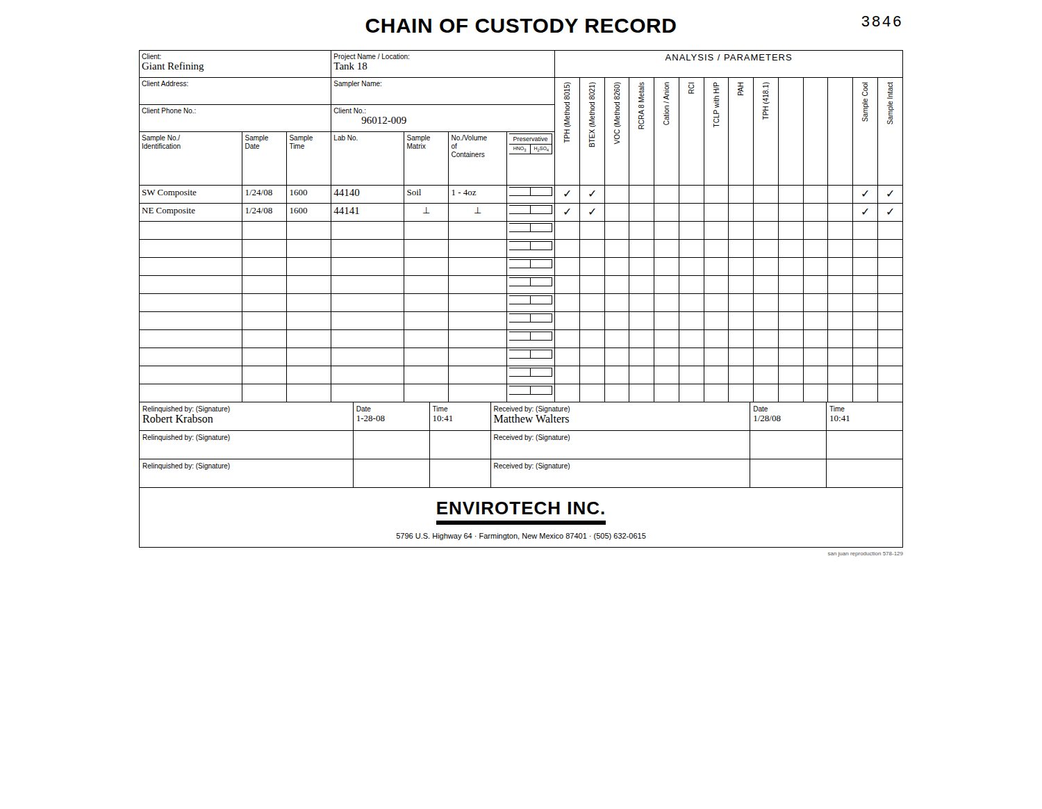3846
CHAIN OF CUSTODY RECORD
| Client: Giant Refining | Project Name / Location: Tank 18 | ANALYSIS / PARAMETERS |
| Client Address: | Sampler Name: | TPH (Method 8015) | BTEX (Method 8021) | VOC (Method 8260) | RCRA 8 Metals | Cation / Anion | RCI | TCLP with H/P | PAH | TPH (418.1) | | | | Sample Cool | Sample Intact |
| Client Phone No.: | Client No.: 96012-009 |
| Sample No./ Identification | Sample Date | Sample Time | Lab No. | Sample Matrix | No./Volume of Containers | / Preservative / / HNO 3 / H 2 SO 4 / |
| SW Composite | 1/24/08 | 1600 | 44140 | Soil | 1 - 4oz | | ✓ | ✓ | | | | | | | | | | | ✓ | ✓ |
| NE Composite | 1/24/08 | 1600 | 44141 | ⊥ | ⊥ | | ✓ | ✓ | | | | | | | | | | | ✓ | ✓ |
| Relinquished by: (Signature) Robert Krabson | Date 1-28-08 | Time 10:41 | Received by: (Signature) Matthew Walters | Date 1/28/08 | Time 10:41 |
| Relinquished by: (Signature) | | | Received by: (Signature) | | |
| Relinquished by: (Signature) | | | Received by: (Signature) | | |
ENVIROTECH INC.
5796 U.S. Highway 64 · Farmington, New Mexico 87401 · (505) 632-0615
san juan reproduction 578-129